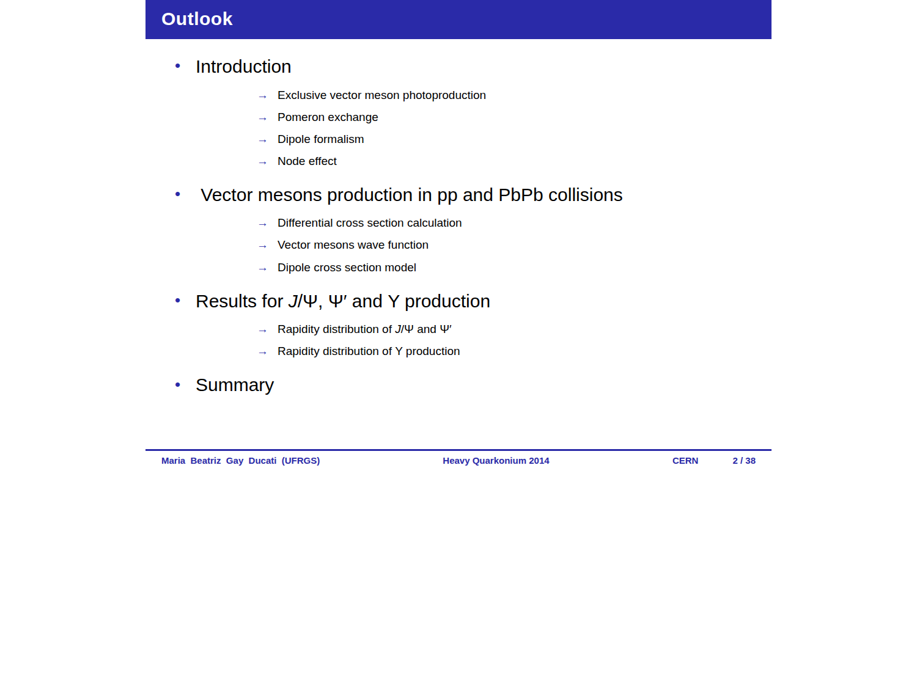Outlook
•Introduction
→Exclusive vector meson photoproduction
→Pomeron exchange
→Dipole formalism
→Node effect
• Vector mesons production in pp and PbPb collisions
→Differential cross section calculation
→Vector mesons wave function
→Dipole cross section model
•Results for J/Ψ, Ψ′ and Υ production
→Rapidity distribution of J/Ψ and Ψ′
→Rapidity distribution of Υ production
•Summary
Maria Beatriz Gay Ducati (UFRGS)
Heavy Quarkonium 2014
CERN2 / 38